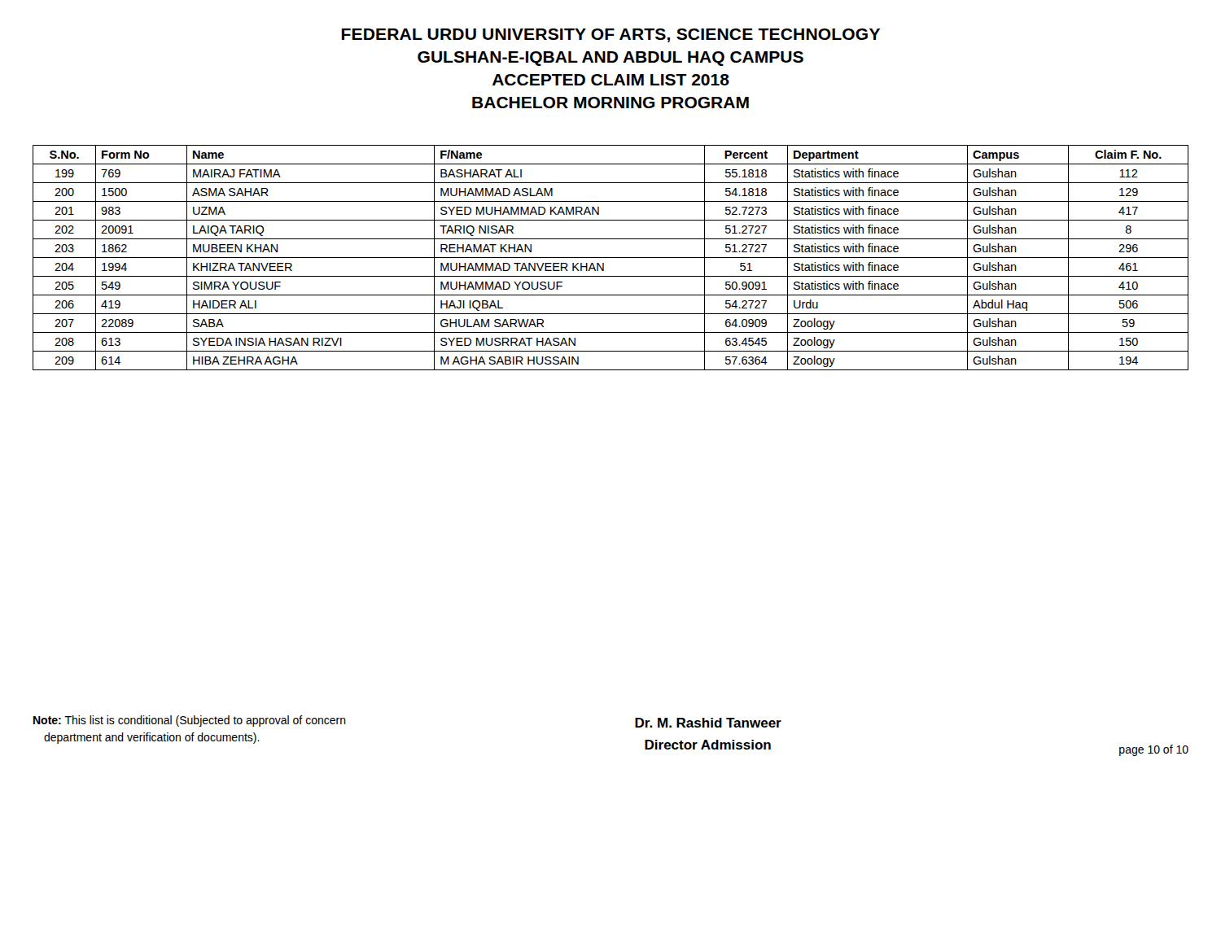FEDERAL URDU UNIVERSITY OF ARTS, SCIENCE TECHNOLOGY
GULSHAN-E-IQBAL AND ABDUL HAQ CAMPUS
ACCEPTED CLAIM LIST 2018
BACHELOR MORNING PROGRAM
| S.No. | Form No | Name | F/Name | Percent | Department | Campus | Claim F. No. |
| --- | --- | --- | --- | --- | --- | --- | --- |
| 199 | 769 | MAIRAJ FATIMA | BASHARAT ALI | 55.1818 | Statistics with finace | Gulshan | 112 |
| 200 | 1500 | ASMA SAHAR | MUHAMMAD ASLAM | 54.1818 | Statistics with finace | Gulshan | 129 |
| 201 | 983 | UZMA | SYED MUHAMMAD KAMRAN | 52.7273 | Statistics with finace | Gulshan | 417 |
| 202 | 20091 | LAIQA TARIQ | TARIQ NISAR | 51.2727 | Statistics with finace | Gulshan | 8 |
| 203 | 1862 | MUBEEN KHAN | REHAMAT KHAN | 51.2727 | Statistics with finace | Gulshan | 296 |
| 204 | 1994 | KHIZRA TANVEER | MUHAMMAD TANVEER KHAN | 51 | Statistics with finace | Gulshan | 461 |
| 205 | 549 | SIMRA YOUSUF | MUHAMMAD YOUSUF | 50.9091 | Statistics with finace | Gulshan | 410 |
| 206 | 419 | HAIDER ALI | HAJI IQBAL | 54.2727 | Urdu | Abdul Haq | 506 |
| 207 | 22089 | SABA | GHULAM SARWAR | 64.0909 | Zoology | Gulshan | 59 |
| 208 | 613 | SYEDA INSIA HASAN RIZVI | SYED MUSRRAT HASAN | 63.4545 | Zoology | Gulshan | 150 |
| 209 | 614 | HIBA ZEHRA AGHA | M AGHA SABIR HUSSAIN | 57.6364 | Zoology | Gulshan | 194 |
Note: This list is conditional (Subjected to approval of concern department and verification of documents).
Dr. M. Rashid Tanweer
Director Admission
page 10 of 10